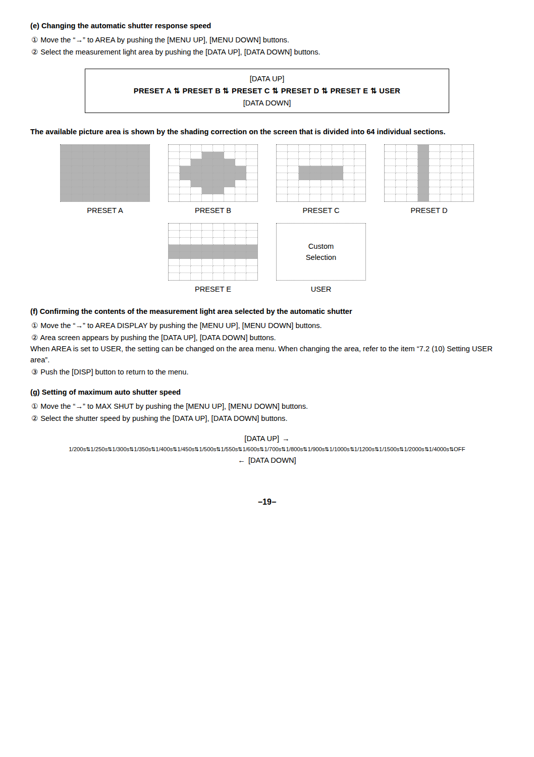(e) Changing the automatic shutter response speed
① Move the “→” to AREA by pushing the [MENU UP], [MENU DOWN] buttons.
② Select the measurement light area by pushing the [DATA UP], [DATA DOWN] buttons.
[DATA UP] PRESET A ⇅ PRESET B ⇅ PRESET C ⇅ PRESET D ⇅ PRESET E ⇅ USER [DATA DOWN]
The available picture area is shown by the shading correction on the screen that is divided into 64 individual sections.
| PRESET A | PRESET B | PRESET C | PRESET D |
| PRESET E | Custom Selection USER |
(f) Confirming the contents of the measurement light area selected by the automatic shutter
① Move the “→” to AREA DISPLAY by pushing the [MENU UP], [MENU DOWN] buttons.
② Area screen appears by pushing the [DATA UP], [DATA DOWN] buttons.
When AREA is set to USER, the setting can be changed on the area menu. When changing the area, refer to the item “7.2 (10) Setting USER area”.
③ Push the [DISP] button to return to the menu.
(g) Setting of maximum auto shutter speed
① Move the “→” to MAX SHUT by pushing the [MENU UP], [MENU DOWN] buttons.
② Select the shutter speed by pushing the [DATA UP], [DATA DOWN] buttons.
[DATA UP] 1/200s⇅1/250s⇅1/300s⇅1/350s⇅1/400s⇅1/450s⇅1/500s⇅1/550s⇅1/600s⇅1/700s⇅1/800s⇅1/900s⇅1/1000s⇅1/1200s⇅1/1500s⇅1/2000s⇅1/4000s⇅OFF [DATA DOWN]
−19−